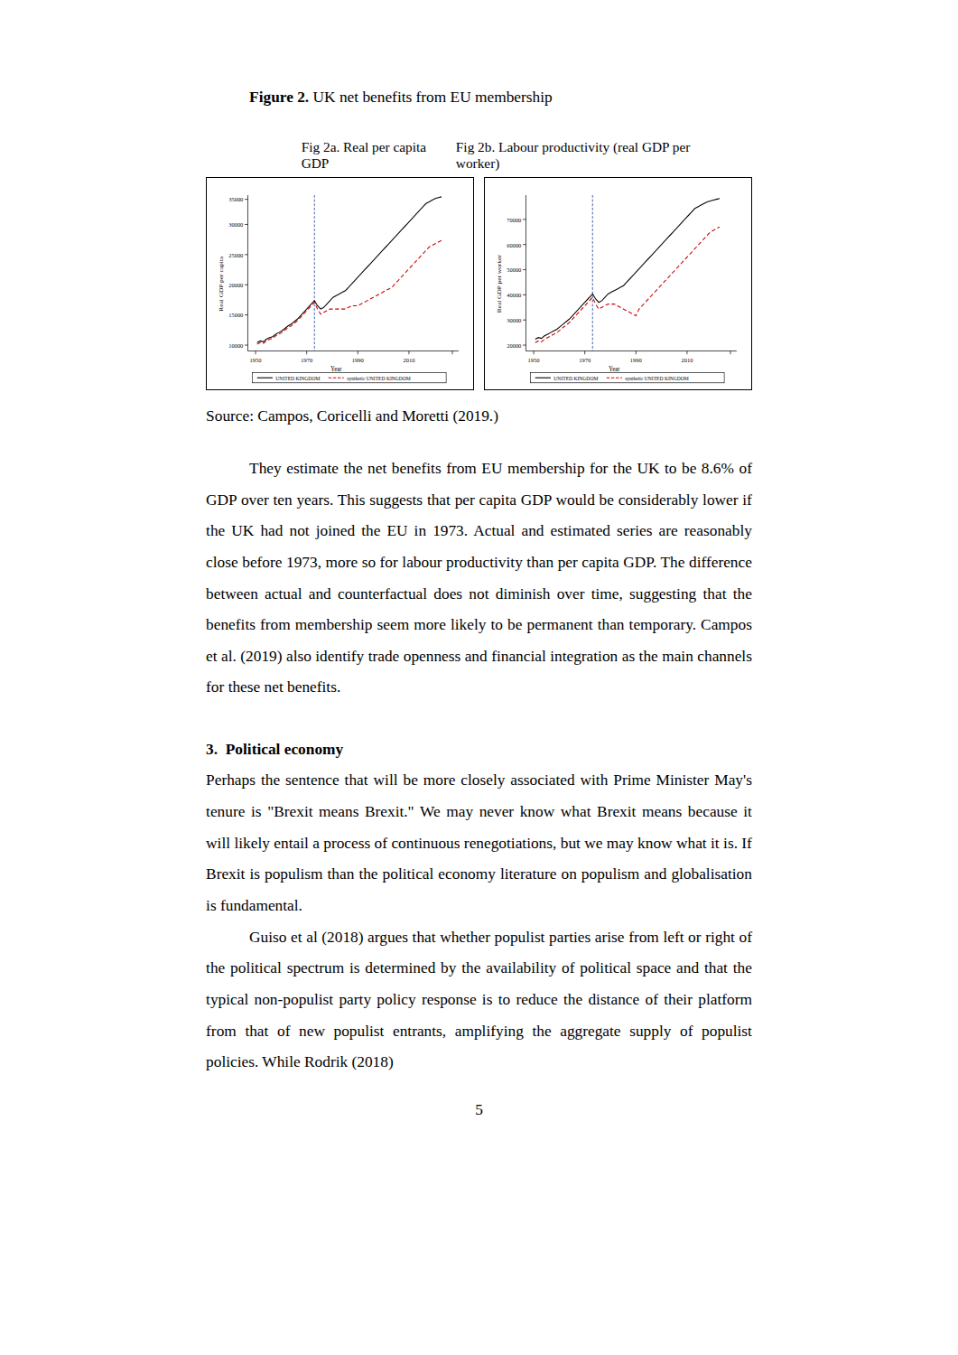Figure 2. UK net benefits from EU membership
Fig 2a. Real per capita GDP Fig 2b. Labour productivity (real GDP per worker)
Real GDP per capita 10000 15000 20000 25000 30000 35000 1950 1970 1990 2010 Year UNITED KINGDOM synthetic UNITED KINGDOM
Real GDP per worker 20000 30000 40000 50000 60000 70000 1950 1970 1990 2010 Year UNITED KINGDOM synthetic UNITED KINGDOM
Source: Campos, Coricelli and Moretti (2019.)
They estimate the net benefits from EU membership for the UK to be 8.6% of GDP over ten years. This suggests that per capita GDP would be considerably lower if the UK had not joined the EU in 1973. Actual and estimated series are reasonably close before 1973, more so for labour productivity than per capita GDP. The difference between actual and counterfactual does not diminish over time, suggesting that the benefits from membership seem more likely to be permanent than temporary. Campos et al. (2019) also identify trade openness and financial integration as the main channels for these net benefits.
3. Political economy
Perhaps the sentence that will be more closely associated with Prime Minister May's tenure is "Brexit means Brexit." We may never know what Brexit means because it will likely entail a process of continuous renegotiations, but we may know what it is. If Brexit is populism than the political economy literature on populism and globalisation is fundamental.
Guiso et al (2018) argues that whether populist parties arise from left or right of the political spectrum is determined by the availability of political space and that the typical non-populist party policy response is to reduce the distance of their platform from that of new populist entrants, amplifying the aggregate supply of populist policies. While Rodrik (2018)
5